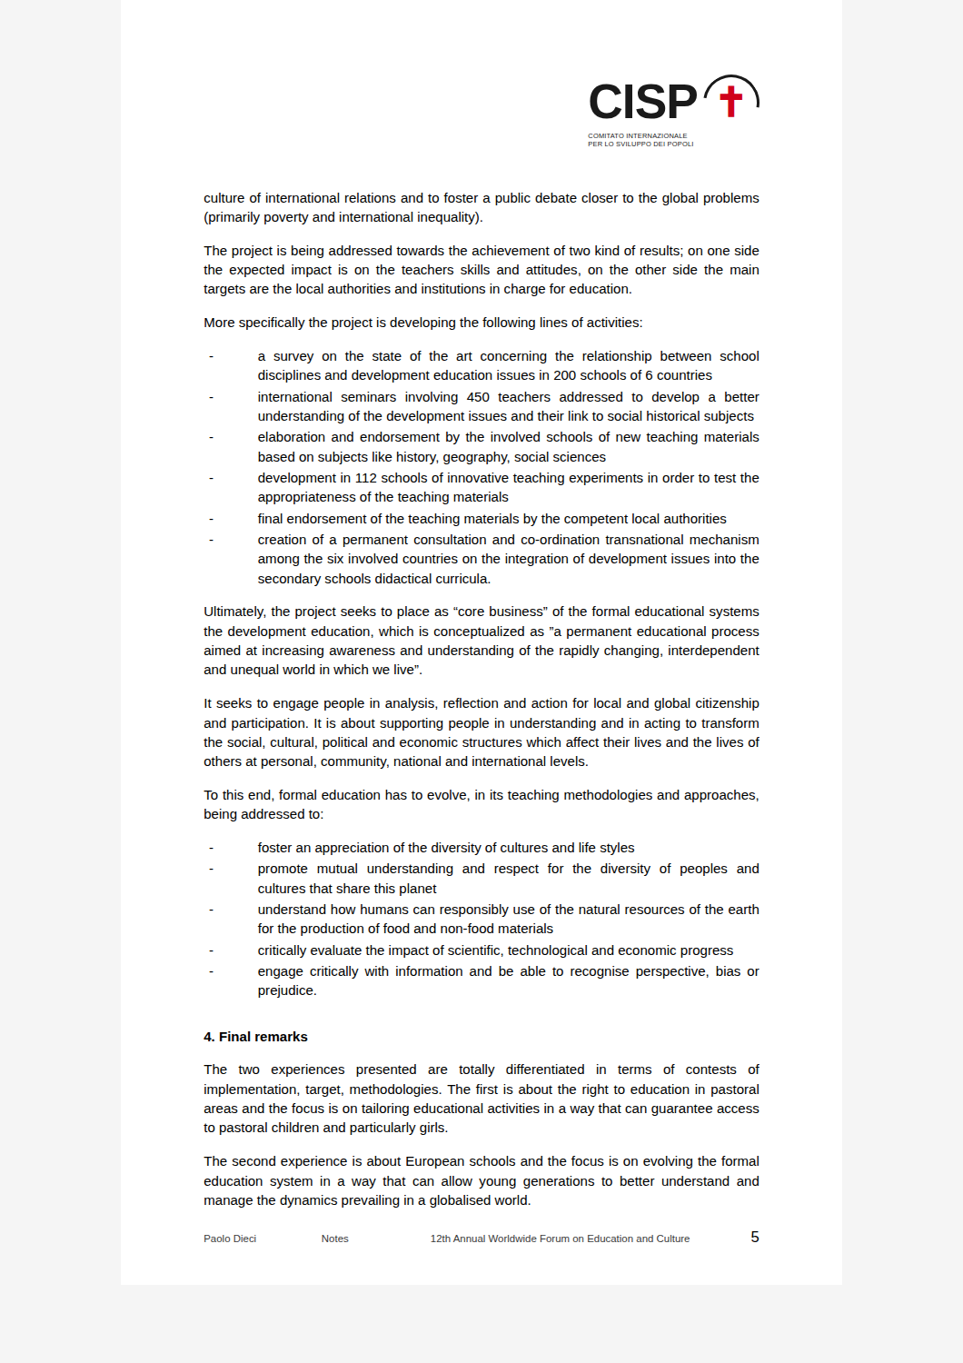CISP ✝
Comitato Internazionale
per lo Sviluppo dei Popoli
culture of international relations and to foster a public debate closer to the global problems (primarily poverty and international inequality).
The project is being addressed towards the achievement of two kind of results; on one side the expected impact is on the teachers skills and attitudes, on the other side the main targets are the local authorities and institutions in charge for education.
More specifically the project is developing the following lines of activities:
a survey on the state of the art concerning the relationship between school disciplines and development education issues in 200 schools of 6 countries
international seminars involving 450 teachers addressed to develop a better understanding of the development issues and their link to social historical subjects
elaboration and endorsement by the involved schools of new teaching materials based on subjects like history, geography, social sciences
development in 112 schools of innovative teaching experiments in order to test the appropriateness of the teaching materials
final endorsement of the teaching materials by the competent local authorities
creation of a permanent consultation and co-ordination transnational mechanism among the six involved countries on the integration of development issues into the secondary schools didactical curricula.
Ultimately, the project seeks to place as “core business” of the formal educational systems the development education, which is conceptualized as ”a permanent educational process aimed at increasing awareness and understanding of the rapidly changing, interdependent and unequal world in which we live”.
It seeks to engage people in analysis, reflection and action for local and global citizenship and participation. It is about supporting people in understanding and in acting to transform the social, cultural, political and economic structures which affect their lives and the lives of others at personal, community, national and international levels.
To this end, formal education has to evolve, in its teaching methodologies and approaches, being addressed to:
foster an appreciation of the diversity of cultures and life styles
promote mutual understanding and respect for the diversity of peoples and cultures that share this planet
understand how humans can responsibly use of the natural resources of the earth for the production of food and non-food materials
critically evaluate the impact of scientific, technological and economic progress
engage critically with information and be able to recognise perspective, bias or prejudice.
4. Final remarks
The two experiences presented are totally differentiated in terms of contests of implementation, target, methodologies. The first is about the right to education in pastoral areas and the focus is on tailoring educational activities in a way that can guarantee access to pastoral children and particularly girls.
The second experience is about European schools and the focus is on evolving the formal education system in a way that can allow young generations to better understand and manage the dynamics prevailing in a globalised world.
Paolo Dieci Notes 12th Annual Worldwide Forum on Education and Culture 5